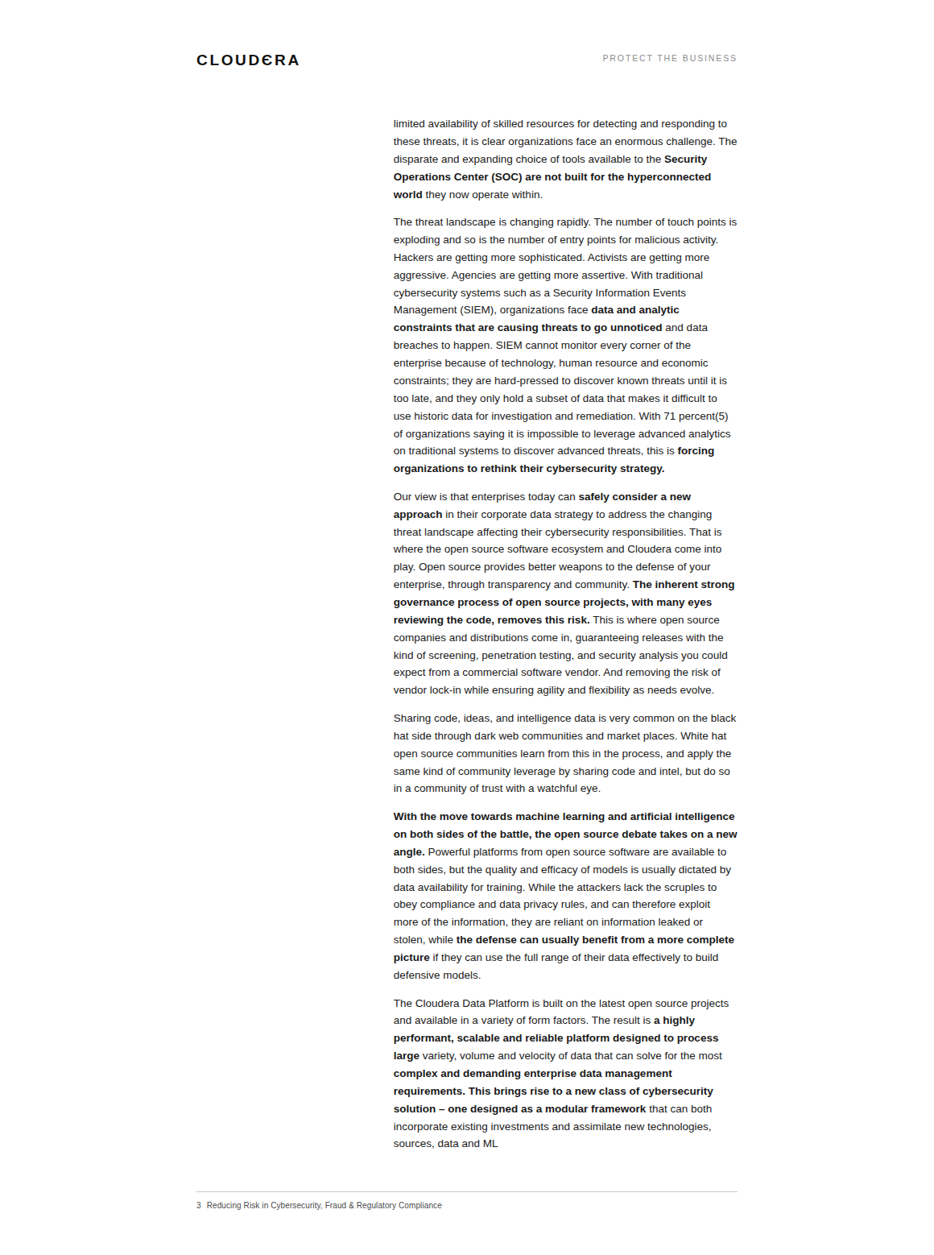CLOUDЄRA
Protect the business
limited availability of skilled resources for detecting and responding to these threats, it is clear organizations face an enormous challenge. The disparate and expanding choice of tools available to the Security Operations Center (SOC) are not built for the hyperconnected world they now operate within.
The threat landscape is changing rapidly. The number of touch points is exploding and so is the number of entry points for malicious activity. Hackers are getting more sophisticated. Activists are getting more aggressive. Agencies are getting more assertive. With traditional cybersecurity systems such as a Security Information Events Management (SIEM), organizations face data and analytic constraints that are causing threats to go unnoticed and data breaches to happen. SIEM cannot monitor every corner of the enterprise because of technology, human resource and economic constraints; they are hard-pressed to discover known threats until it is too late, and they only hold a subset of data that makes it difficult to use historic data for investigation and remediation. With 71 percent(5) of organizations saying it is impossible to leverage advanced analytics on traditional systems to discover advanced threats, this is forcing organizations to rethink their cybersecurity strategy.
Our view is that enterprises today can safely consider a new approach in their corporate data strategy to address the changing threat landscape affecting their cybersecurity responsibilities. That is where the open source software ecosystem and Cloudera come into play. Open source provides better weapons to the defense of your enterprise, through transparency and community. The inherent strong governance process of open source projects, with many eyes reviewing the code, removes this risk. This is where open source companies and distributions come in, guaranteeing releases with the kind of screening, penetration testing, and security analysis you could expect from a commercial software vendor. And removing the risk of vendor lock-in while ensuring agility and flexibility as needs evolve.
Sharing code, ideas, and intelligence data is very common on the black hat side through dark web communities and market places. White hat open source communities learn from this in the process, and apply the same kind of community leverage by sharing code and intel, but do so in a community of trust with a watchful eye.
With the move towards machine learning and artificial intelligence on both sides of the battle, the open source debate takes on a new angle. Powerful platforms from open source software are available to both sides, but the quality and efficacy of models is usually dictated by data availability for training. While the attackers lack the scruples to obey compliance and data privacy rules, and can therefore exploit more of the information, they are reliant on information leaked or stolen, while the defense can usually benefit from a more complete picture if they can use the full range of their data effectively to build defensive models.
The Cloudera Data Platform is built on the latest open source projects and available in a variety of form factors. The result is a highly performant, scalable and reliable platform designed to process large variety, volume and velocity of data that can solve for the most complex and demanding enterprise data management requirements. This brings rise to a new class of cybersecurity solution – one designed as a modular framework that can both incorporate existing investments and assimilate new technologies, sources, data and ML
3 Reducing Risk in Cybersecurity, Fraud & Regulatory Compliance